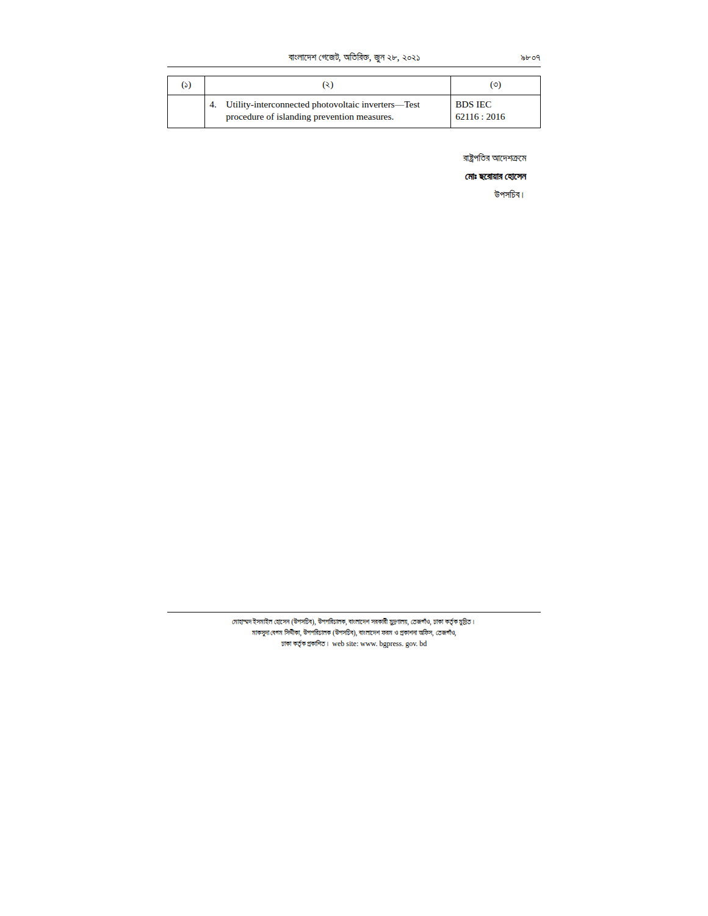বাংলাদেশ গেজেট, অতিরিক্ত, জুন ২৮, ২০২১
৯৮০৭
| (১) | (২) | (৩) |
| | 4. Utility-interconnected photovoltaic inverters—Test procedure of islanding prevention measures. | BDS IEC 62116 : 2016 |
রাষ্ট্রপতির আদেশক্রমে
মোঃ ছরোয়ার হোসেন
উপসচিব।
মোহাম্মদ ইসমাইল হোসেন (উপসচিব), উপপরিচালক, বাংলাদেশ সরকারী মুদ্রণালয়, তেজগাঁও, ঢাকা কর্তৃক মুদ্রিত।
মাকসুদা বেগম সিদ্দীকা, উপপরিচালক (উপসচিব), বাংলাদেশ ফরম ও প্রকাশনা অফিস, তেজগাঁও,
ঢাকা কর্তৃক প্রকাশিত। web site: www. bgpress. gov. bd